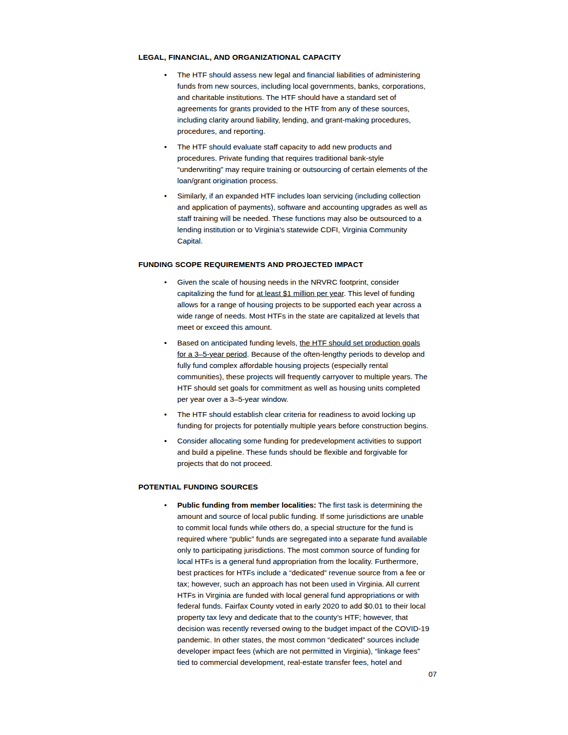LEGAL, FINANCIAL, AND ORGANIZATIONAL CAPACITY
The HTF should assess new legal and financial liabilities of administering funds from new sources, including local governments, banks, corporations, and charitable institutions. The HTF should have a standard set of agreements for grants provided to the HTF from any of these sources, including clarity around liability, lending, and grant-making procedures, procedures, and reporting.
The HTF should evaluate staff capacity to add new products and procedures. Private funding that requires traditional bank-style “underwriting” may require training or outsourcing of certain elements of the loan/grant origination process.
Similarly, if an expanded HTF includes loan servicing (including collection and application of payments), software and accounting upgrades as well as staff training will be needed. These functions may also be outsourced to a lending institution or to Virginia’s statewide CDFI, Virginia Community Capital.
FUNDING SCOPE REQUIREMENTS AND PROJECTED IMPACT
Given the scale of housing needs in the NRVRC footprint, consider capitalizing the fund for at least $1 million per year. This level of funding allows for a range of housing projects to be supported each year across a wide range of needs. Most HTFs in the state are capitalized at levels that meet or exceed this amount.
Based on anticipated funding levels, the HTF should set production goals for a 3–5-year period. Because of the often-lengthy periods to develop and fully fund complex affordable housing projects (especially rental communities), these projects will frequently carryover to multiple years. The HTF should set goals for commitment as well as housing units completed per year over a 3–5-year window.
The HTF should establish clear criteria for readiness to avoid locking up funding for projects for potentially multiple years before construction begins.
Consider allocating some funding for predevelopment activities to support and build a pipeline. These funds should be flexible and forgivable for projects that do not proceed.
POTENTIAL FUNDING SOURCES
Public funding from member localities: The first task is determining the amount and source of local public funding. If some jurisdictions are unable to commit local funds while others do, a special structure for the fund is required where “public” funds are segregated into a separate fund available only to participating jurisdictions. The most common source of funding for local HTFs is a general fund appropriation from the locality. Furthermore, best practices for HTFs include a “dedicated” revenue source from a fee or tax; however, such an approach has not been used in Virginia. All current HTFs in Virginia are funded with local general fund appropriations or with federal funds. Fairfax County voted in early 2020 to add $0.01 to their local property tax levy and dedicate that to the county’s HTF; however, that decision was recently reversed owing to the budget impact of the COVID-19 pandemic. In other states, the most common “dedicated” sources include developer impact fees (which are not permitted in Virginia), “linkage fees” tied to commercial development, real-estate transfer fees, hotel and
07